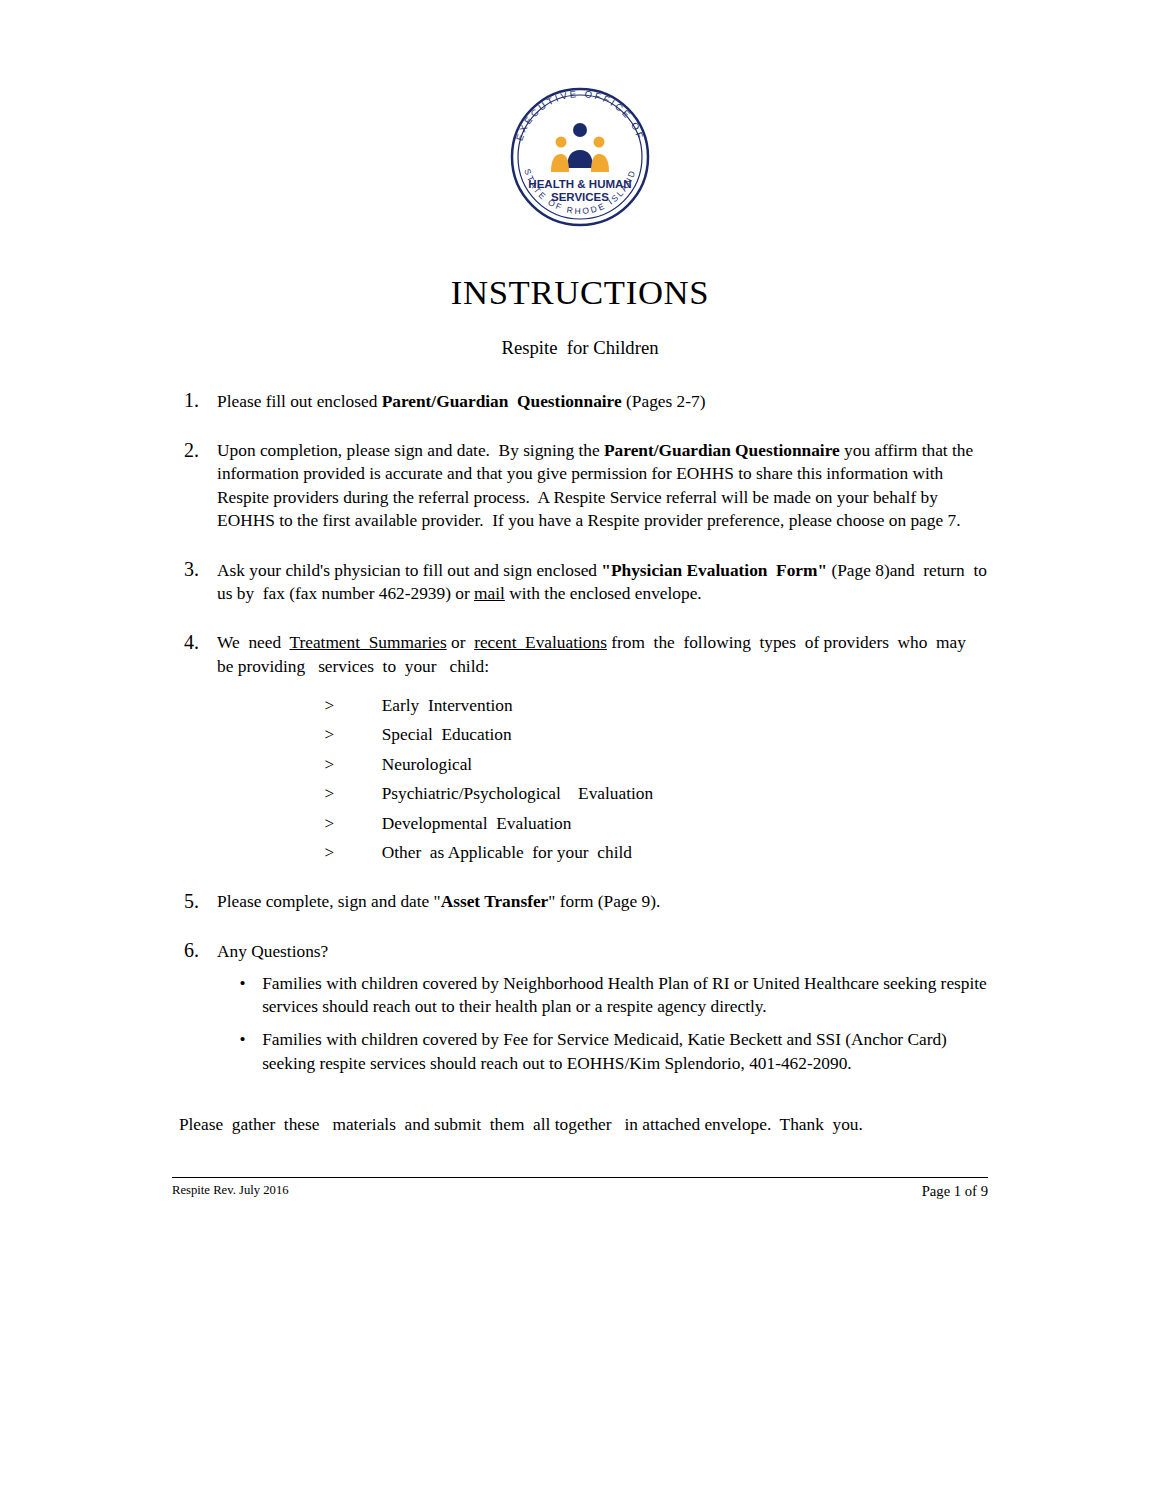EXECUTIVE OFFICE OF STATE OF RHODE ISLAND HEALTH & HUMAN SERVICES
INSTRUCTIONS
Respite for Children
Please fill out enclosed Parent/Guardian Questionnaire (Pages 2-7)
Upon completion, please sign and date. By signing the Parent/Guardian Questionnaire you affirm that the information provided is accurate and that you give permission for EOHHS to share this information with Respite providers during the referral process. A Respite Service referral will be made on your behalf by EOHHS to the first available provider. If you have a Respite provider preference, please choose on page 7.
Ask your child's physician to fill out and sign enclosed "Physician Evaluation Form" (Page 8)and return to us by fax (fax number 462-2939) or mail with the enclosed envelope.
We need Treatment Summaries or recent Evaluations from the following types of providers who may be providing services to your child:
Early Intervention
Special Education
Neurological
Psychiatric/Psychological Evaluation
Developmental Evaluation
Other as Applicable for your child
Please complete, sign and date "Asset Transfer" form (Page 9).
Any Questions?
Families with children covered by Neighborhood Health Plan of RI or United Healthcare seeking respite services should reach out to their health plan or a respite agency directly.
Families with children covered by Fee for Service Medicaid, Katie Beckett and SSI (Anchor Card) seeking respite services should reach out to EOHHS/Kim Splendorio, 401-462-2090.
Please gather these materials and submit them all together in attached envelope. Thank you.
Respite Rev. July 2016 Page 1 of 9